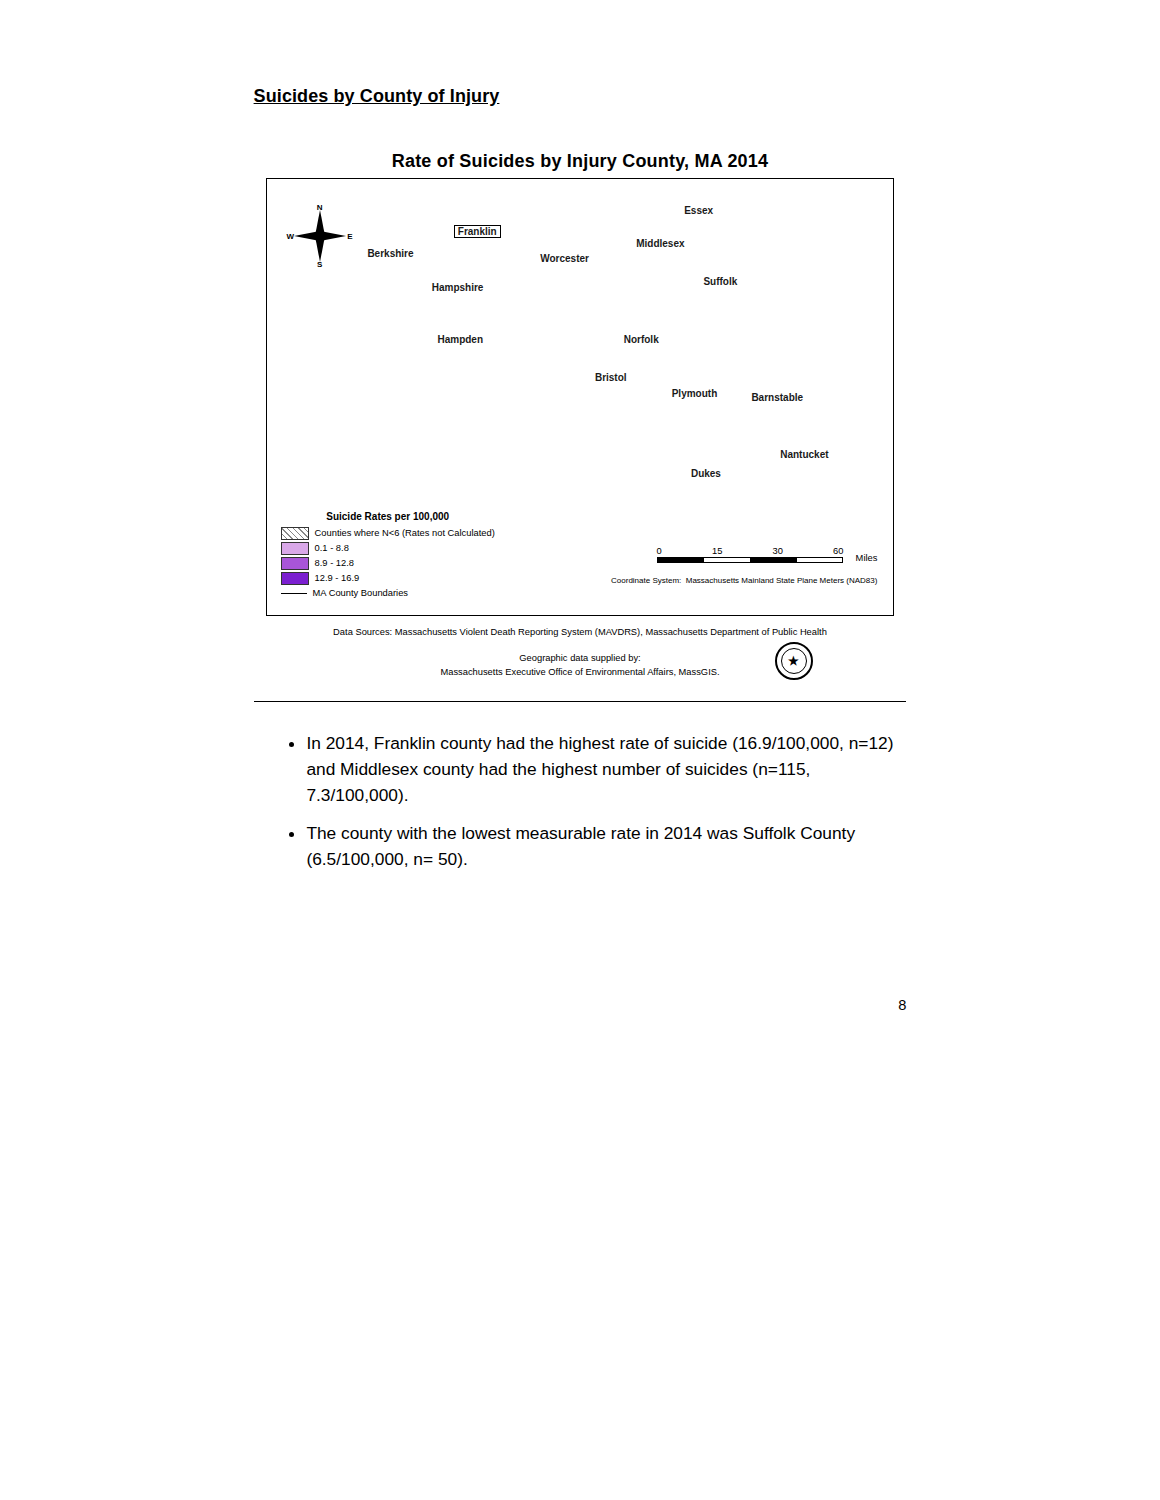Suicides by County of Injury
Rate of Suicides by Injury County, MA 2014
N S E W
Berkshire Franklin Hampshire Hampden Worcester Middlesex Essex Suffolk Norfolk Bristol Plymouth Barnstable Nantucket Dukes
Suicide Rates per 100,000
Counties where N<6 (Rates not Calculated)
0.1 - 8.8
8.9 - 12.8
12.9 - 16.9
MA County Boundaries
0153060
Miles
Coordinate System: Massachusetts Mainland State Plane Meters (NAD83)
Data Sources: Massachusetts Violent Death Reporting System (MAVDRS), Massachusetts Department of Public Health
Geographic data supplied by:
Massachusetts Executive Office of Environmental Affairs, MassGIS.
★
In 2014, Franklin county had the highest rate of suicide (16.9/100,000, n=12) and Middlesex county had the highest number of suicides (n=115, 7.3/100,000).
The county with the lowest measurable rate in 2014 was Suffolk County (6.5/100,000, n= 50).
8